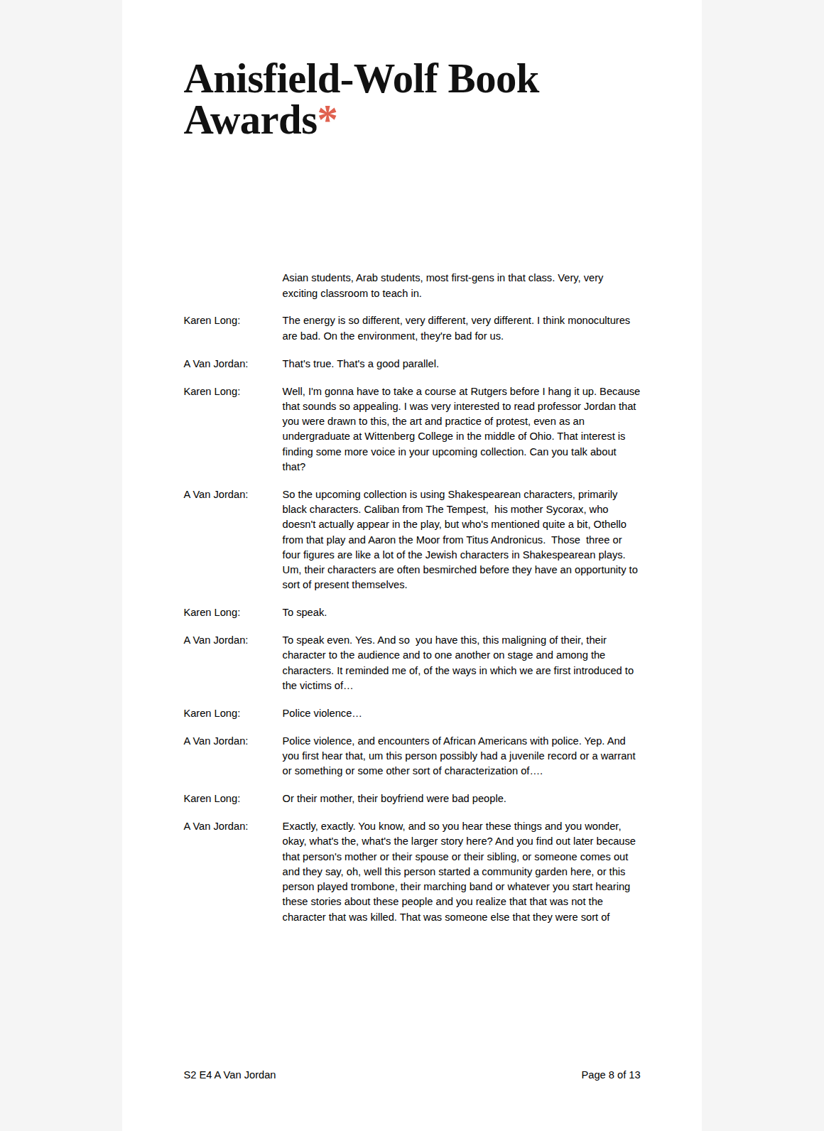Anisfield-Wolf Book Awards*
A Van Jordan:
Asian students, Arab students, most first-gens in that class. Very, very exciting classroom to teach in.
Karen Long:
The energy is so different, very different, very different. I think monocultures are bad. On the environment, they're bad for us.
A Van Jordan:
That's true. That's a good parallel.
Karen Long:
Well, I'm gonna have to take a course at Rutgers before I hang it up. Because that sounds so appealing. I was very interested to read professor Jordan that you were drawn to this, the art and practice of protest, even as an undergraduate at Wittenberg College in the middle of Ohio. That interest is finding some more voice in your upcoming collection. Can you talk about that?
A Van Jordan:
So the upcoming collection is using Shakespearean characters, primarily black characters. Caliban from The Tempest, his mother Sycorax, who doesn't actually appear in the play, but who's mentioned quite a bit, Othello from that play and Aaron the Moor from Titus Andronicus. Those three or four figures are like a lot of the Jewish characters in Shakespearean plays. Um, their characters are often besmirched before they have an opportunity to sort of present themselves.
Karen Long:
To speak.
A Van Jordan:
To speak even. Yes. And so you have this, this maligning of their, their character to the audience and to one another on stage and among the characters. It reminded me of, of the ways in which we are first introduced to the victims of…
Karen Long:
Police violence…
A Van Jordan:
Police violence, and encounters of African Americans with police. Yep. And you first hear that, um this person possibly had a juvenile record or a warrant or something or some other sort of characterization of….
Karen Long:
Or their mother, their boyfriend were bad people.
A Van Jordan:
Exactly, exactly. You know, and so you hear these things and you wonder, okay, what's the, what's the larger story here? And you find out later because that person's mother or their spouse or their sibling, or someone comes out and they say, oh, well this person started a community garden here, or this person played trombone, their marching band or whatever you start hearing these stories about these people and you realize that that was not the character that was killed. That was someone else that they were sort of
S2 E4 A Van Jordan Page 8 of 13